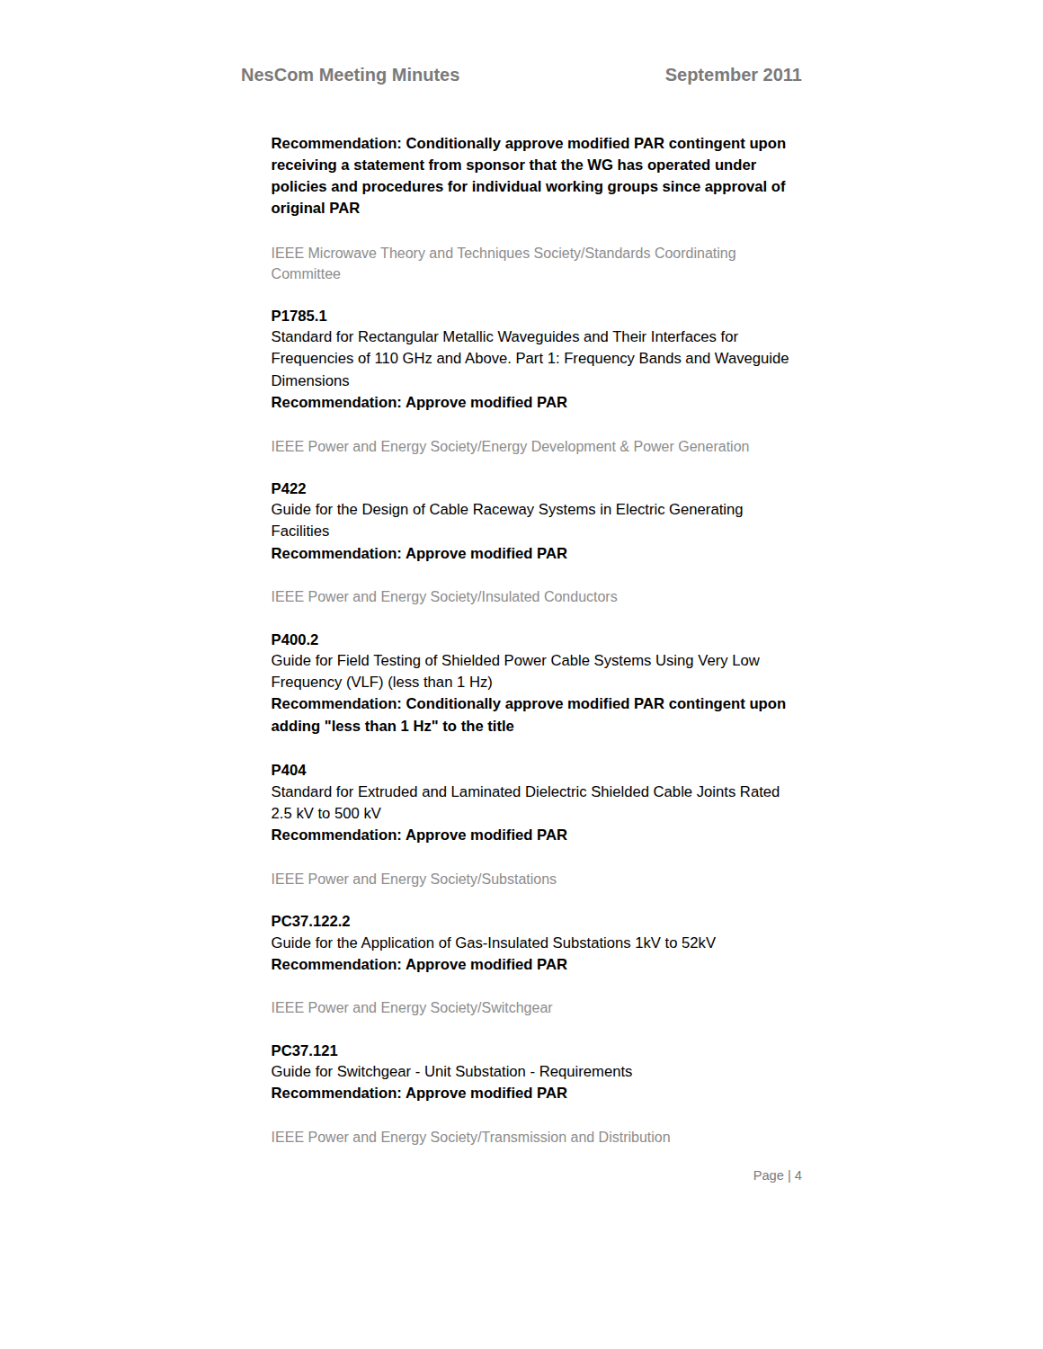NesCom Meeting Minutes September 2011
Recommendation: Conditionally approve modified PAR contingent upon receiving a statement from sponsor that the WG has operated under policies and procedures for individual working groups since approval of original PAR
IEEE Microwave Theory and Techniques Society/Standards Coordinating Committee
P1785.1
Standard for Rectangular Metallic Waveguides and Their Interfaces for Frequencies of 110 GHz and Above. Part 1: Frequency Bands and Waveguide Dimensions
Recommendation: Approve modified PAR
IEEE Power and Energy Society/Energy Development & Power Generation
P422
Guide for the Design of Cable Raceway Systems in Electric Generating Facilities
Recommendation: Approve modified PAR
IEEE Power and Energy Society/Insulated Conductors
P400.2
Guide for Field Testing of Shielded Power Cable Systems Using Very Low Frequency (VLF) (less than 1 Hz)
Recommendation: Conditionally approve modified PAR contingent upon adding "less than 1 Hz" to the title
P404
Standard for Extruded and Laminated Dielectric Shielded Cable Joints Rated 2.5 kV to 500 kV
Recommendation: Approve modified PAR
IEEE Power and Energy Society/Substations
PC37.122.2
Guide for the Application of Gas-Insulated Substations 1kV to 52kV
Recommendation: Approve modified PAR
IEEE Power and Energy Society/Switchgear
PC37.121
Guide for Switchgear - Unit Substation - Requirements
Recommendation: Approve modified PAR
IEEE Power and Energy Society/Transmission and Distribution
Page | 4